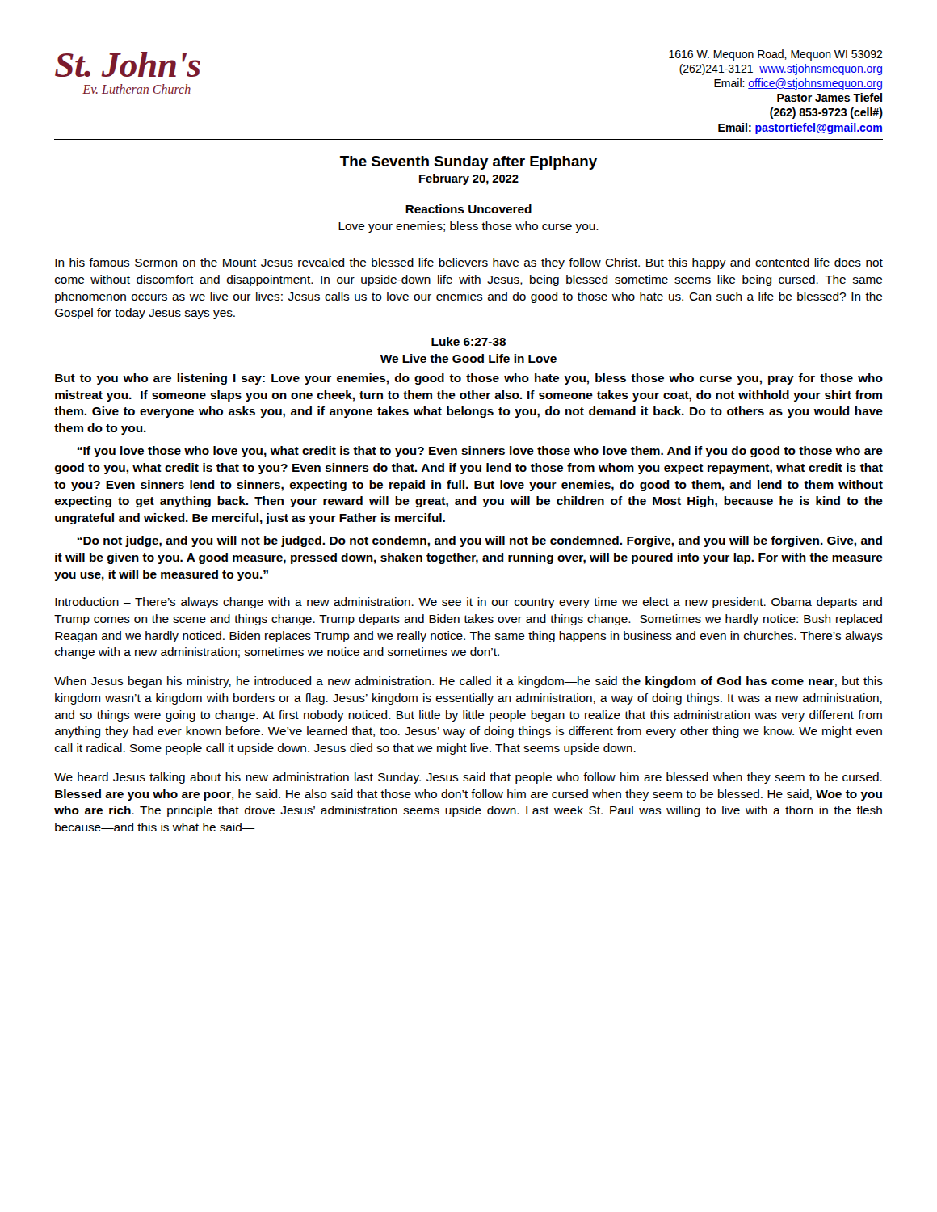St. John's
Ev. Lutheran Church
1616 W. Mequon Road, Mequon WI 53092
(262)241-3121 www.stjohnsmequon.org
Email: office@stjohnsmequon.org
Pastor James Tiefel
(262) 853-9723 (cell#)
Email: pastortiefel@gmail.com
The Seventh Sunday after Epiphany
February 20, 2022
Reactions Uncovered
Love your enemies; bless those who curse you.
In his famous Sermon on the Mount Jesus revealed the blessed life believers have as they follow Christ. But this happy and contented life does not come without discomfort and disappointment. In our upside-down life with Jesus, being blessed sometime seems like being cursed. The same phenomenon occurs as we live our lives: Jesus calls us to love our enemies and do good to those who hate us. Can such a life be blessed? In the Gospel for today Jesus says yes.
Luke 6:27-38 We Live the Good Life in Love
But to you who are listening I say: Love your enemies, do good to those who hate you, bless those who curse you, pray for those who mistreat you. If someone slaps you on one cheek, turn to them the other also. If someone takes your coat, do not withhold your shirt from them. Give to everyone who asks you, and if anyone takes what belongs to you, do not demand it back. Do to others as you would have them do to you.
“If you love those who love you, what credit is that to you? Even sinners love those who love them. And if you do good to those who are good to you, what credit is that to you? Even sinners do that. And if you lend to those from whom you expect repayment, what credit is that to you? Even sinners lend to sinners, expecting to be repaid in full. But love your enemies, do good to them, and lend to them without expecting to get anything back. Then your reward will be great, and you will be children of the Most High, because he is kind to the ungrateful and wicked. Be merciful, just as your Father is merciful.
“Do not judge, and you will not be judged. Do not condemn, and you will not be condemned. Forgive, and you will be forgiven. Give, and it will be given to you. A good measure, pressed down, shaken together, and running over, will be poured into your lap. For with the measure you use, it will be measured to you.”
Introduction – There’s always change with a new administration. We see it in our country every time we elect a new president. Obama departs and Trump comes on the scene and things change. Trump departs and Biden takes over and things change. Sometimes we hardly notice: Bush replaced Reagan and we hardly noticed. Biden replaces Trump and we really notice. The same thing happens in business and even in churches. There’s always change with a new administration; sometimes we notice and sometimes we don’t.
When Jesus began his ministry, he introduced a new administration. He called it a kingdom—he said the kingdom of God has come near, but this kingdom wasn’t a kingdom with borders or a flag. Jesus’ kingdom is essentially an administration, a way of doing things. It was a new administration, and so things were going to change. At first nobody noticed. But little by little people began to realize that this administration was very different from anything they had ever known before. We’ve learned that, too. Jesus’ way of doing things is different from every other thing we know. We might even call it radical. Some people call it upside down. Jesus died so that we might live. That seems upside down.
We heard Jesus talking about his new administration last Sunday. Jesus said that people who follow him are blessed when they seem to be cursed. Blessed are you who are poor, he said. He also said that those who don’t follow him are cursed when they seem to be blessed. He said, Woe to you who are rich. The principle that drove Jesus’ administration seems upside down. Last week St. Paul was willing to live with a thorn in the flesh because—and this is what he said—